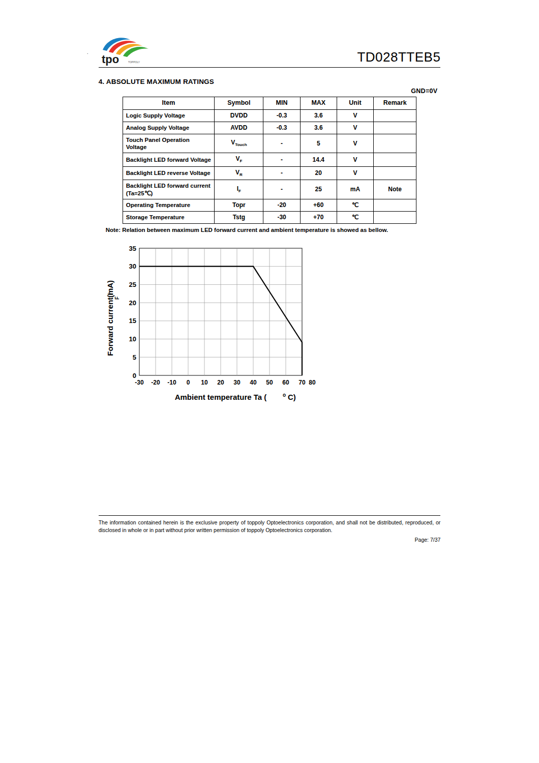.
tpo TOPPOLY
TD028TTEB5
4. ABSOLUTE MAXIMUM RATINGS
GND=0V
| Item | Symbol | MIN | MAX | Unit | Remark |
| --- | --- | --- | --- | --- | --- |
| Logic Supply Voltage | DVDD | -0.3 | 3.6 | V | |
| Analog Supply Voltage | AVDD | -0.3 | 3.6 | V | |
| Touch Panel Operation Voltage | V Touch | - | 5 | V | |
| Backlight LED forward Voltage | V F | - | 14.4 | V | |
| Backlight LED reverse Voltage | V R | - | 20 | V | |
| Backlight LED forward current (Ta=25℃) | I F | - | 25 | mA | Note |
| Operating Temperature | Topr | -20 | +60 | ℃ | |
| Storage Temperature | Tstg | -30 | +70 | ℃ | |
Note: Relation between maximum LED forward current and ambient temperature is showed as bellow.
Forward current I F (mA) 35 30 25 20 15 10 5 0 -30 -20 -10 0 10 20 30 40 50 60 70 80 Ambient temperature Ta ( o C)
The information contained herein is the exclusive property of toppoly Optoelectronics corporation, and shall not be distributed, reproduced, or disclosed in whole or in part without prior written permission of toppoly Optoelectronics corporation.
Page: 7/37